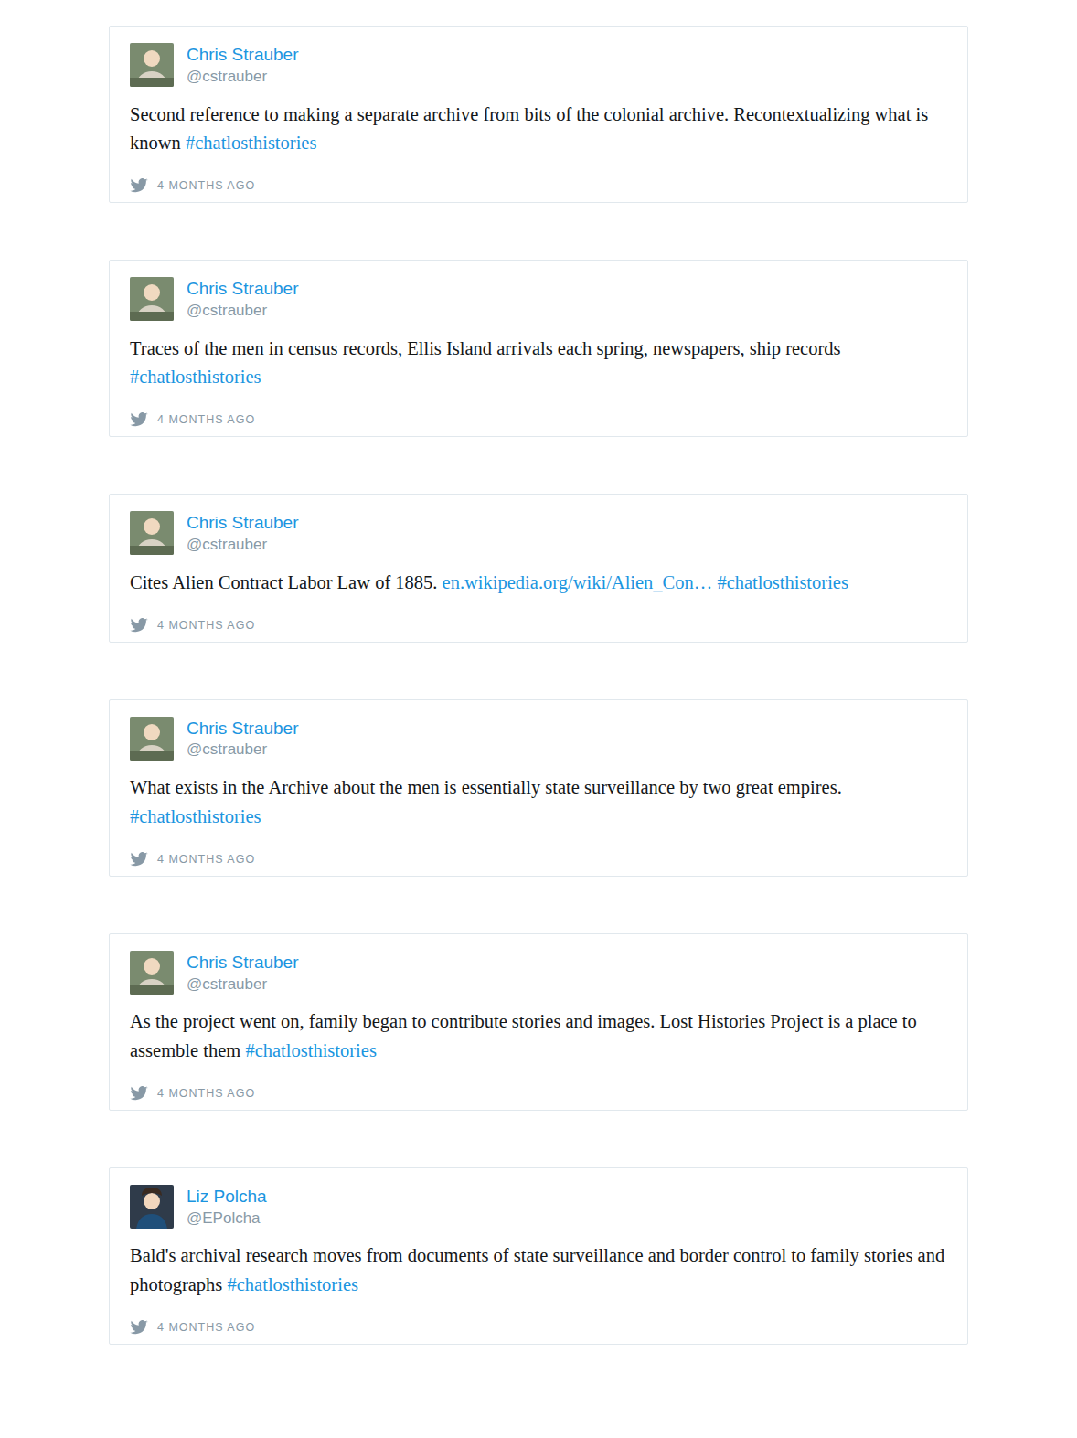Chris Strauber @cstrauber
Second reference to making a separate archive from bits of the colonial archive. Recontextualizing what is known #chatlosthistories
4 months ago
Chris Strauber @cstrauber
Traces of the men in census records, Ellis Island arrivals each spring, newspapers, ship records #chatlosthistories
4 months ago
Chris Strauber @cstrauber
Cites Alien Contract Labor Law of 1885. en.wikipedia.org/wiki/Alien_Con… #chatlosthistories
4 months ago
Chris Strauber @cstrauber
What exists in the Archive about the men is essentially state surveillance by two great empires. #chatlosthistories
4 months ago
Chris Strauber @cstrauber
As the project went on, family began to contribute stories and images. Lost Histories Project is a place to assemble them #chatlosthistories
4 months ago
Liz Polcha @EPolcha
Bald's archival research moves from documents of state surveillance and border control to family stories and photographs #chatlosthistories
4 months ago